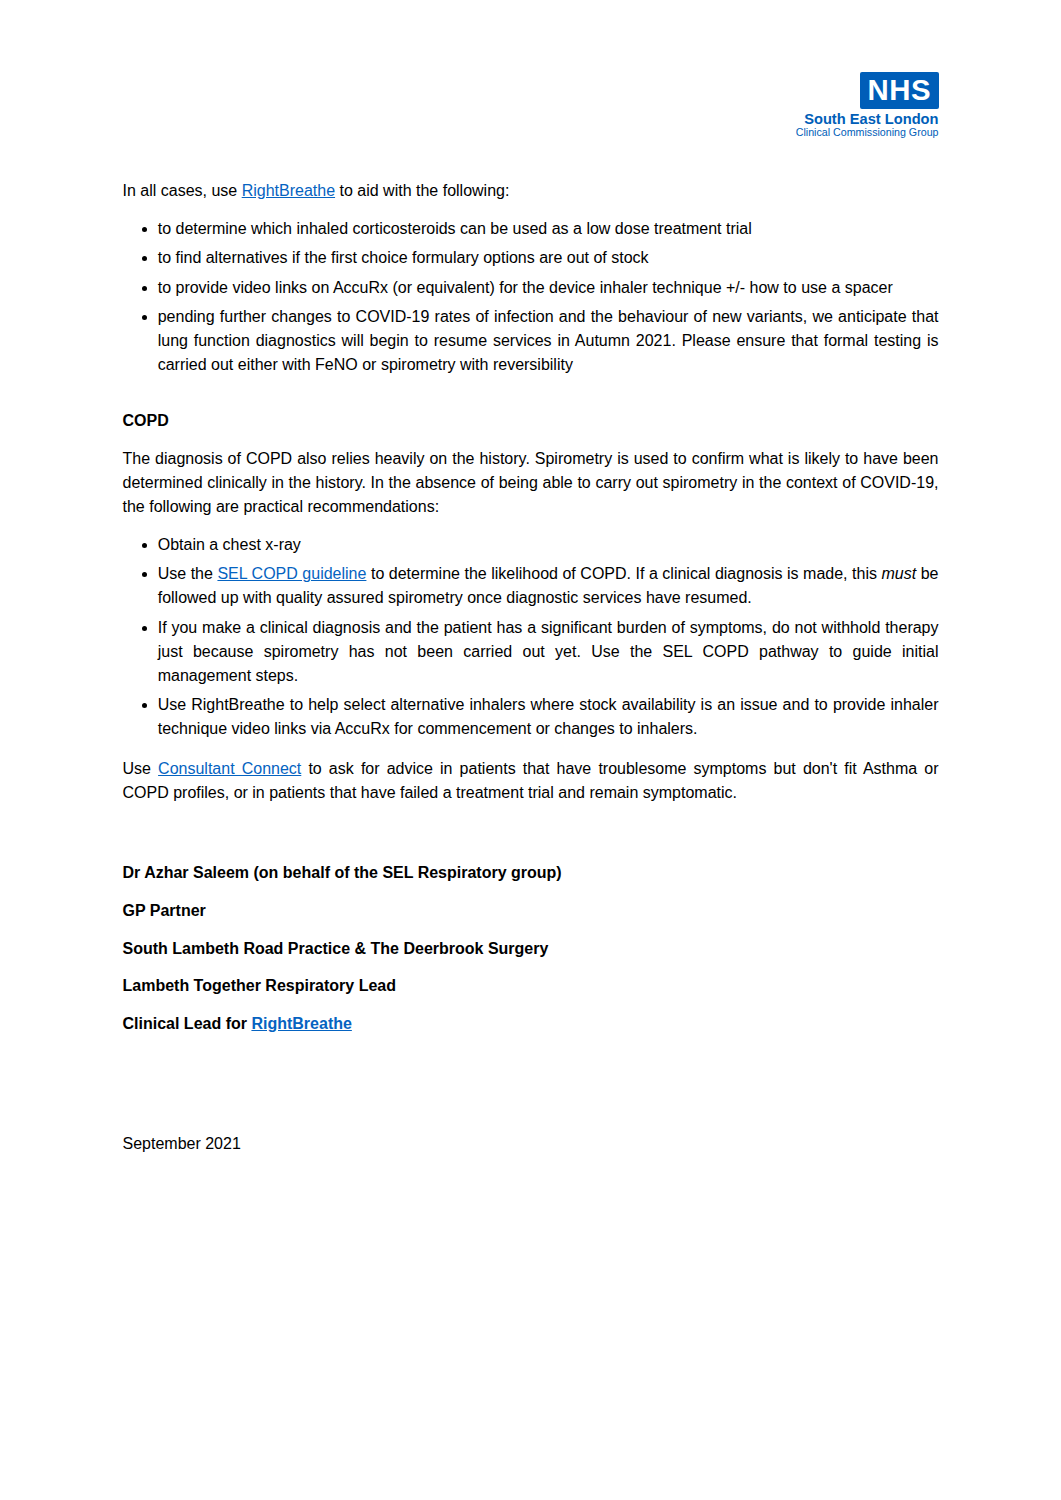NHS South East London Clinical Commissioning Group
In all cases, use RightBreathe to aid with the following:
to determine which inhaled corticosteroids can be used as a low dose treatment trial
to find alternatives if the first choice formulary options are out of stock
to provide video links on AccuRx (or equivalent) for the device inhaler technique +/- how to use a spacer
pending further changes to COVID-19 rates of infection and the behaviour of new variants, we anticipate that lung function diagnostics will begin to resume services in Autumn 2021. Please ensure that formal testing is carried out either with FeNO or spirometry with reversibility
COPD
The diagnosis of COPD also relies heavily on the history. Spirometry is used to confirm what is likely to have been determined clinically in the history. In the absence of being able to carry out spirometry in the context of COVID-19, the following are practical recommendations:
Obtain a chest x-ray
Use the SEL COPD guideline to determine the likelihood of COPD. If a clinical diagnosis is made, this must be followed up with quality assured spirometry once diagnostic services have resumed.
If you make a clinical diagnosis and the patient has a significant burden of symptoms, do not withhold therapy just because spirometry has not been carried out yet. Use the SEL COPD pathway to guide initial management steps.
Use RightBreathe to help select alternative inhalers where stock availability is an issue and to provide inhaler technique video links via AccuRx for commencement or changes to inhalers.
Use Consultant Connect to ask for advice in patients that have troublesome symptoms but don't fit Asthma or COPD profiles, or in patients that have failed a treatment trial and remain symptomatic.
Dr Azhar Saleem (on behalf of the SEL Respiratory group)
GP Partner
South Lambeth Road Practice & The Deerbrook Surgery
Lambeth Together Respiratory Lead
Clinical Lead for RightBreathe
September 2021